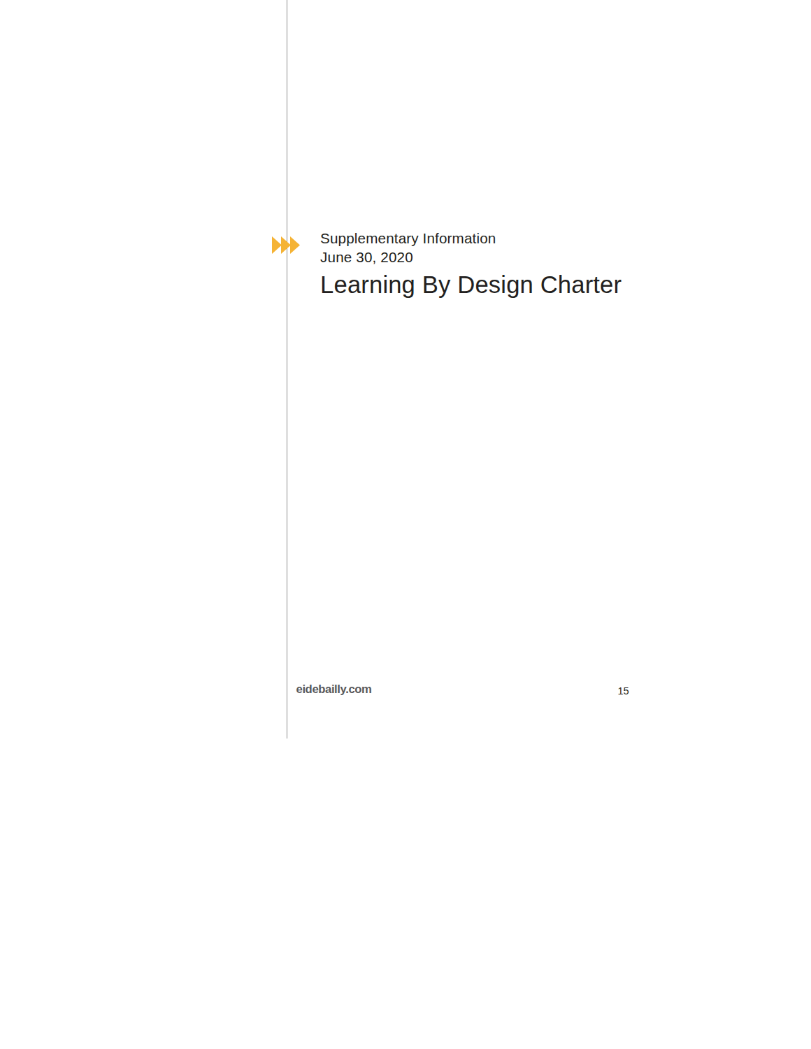Supplementary Information
June 30, 2020
Learning By Design Charter
eidebailly.com
15